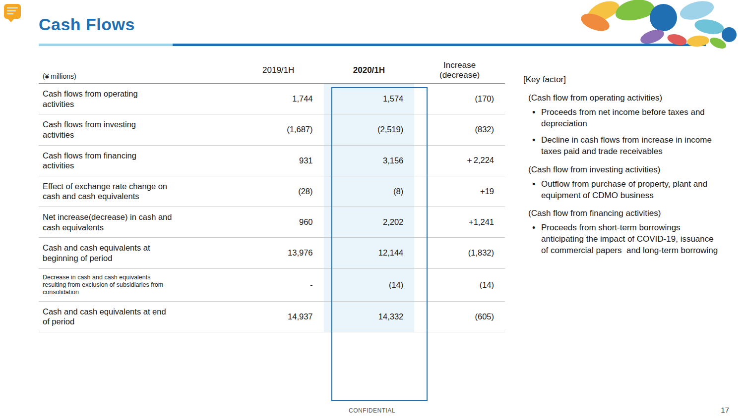Cash Flows
| (¥ millions) | 2019/1H | 2020/1H | Increase (decrease) |
| --- | --- | --- | --- |
| Cash flows from operating activities | 1,744 | 1,574 | (170) |
| Cash flows from investing activities | (1,687) | (2,519) | (832) |
| Cash flows from financing activities | 931 | 3,156 | ＋2,224 |
| Effect of exchange rate change on cash and cash equivalents | (28) | (8) | +19 |
| Net increase(decrease) in cash and cash equivalents | 960 | 2,202 | +1,241 |
| Cash and cash equivalents at beginning of period | 13,976 | 12,144 | (1,832) |
| Decrease in cash and cash equivalents resulting from exclusion of subsidiaries from consolidation | - | (14) | (14) |
| Cash and cash equivalents at end of period | 14,937 | 14,332 | (605) |
[Key factor]
(Cash flow from operating activities)
Proceeds from net income before taxes and depreciation
Decline in cash flows from increase in income taxes paid and trade receivables
(Cash flow from investing activities)
Outflow from purchase of property, plant and equipment of CDMO business
(Cash flow from financing activities)
Proceeds from short-term borrowings anticipating the impact of COVID-19, issuance of commercial papers and long-term borrowing
CONFIDENTIAL
17